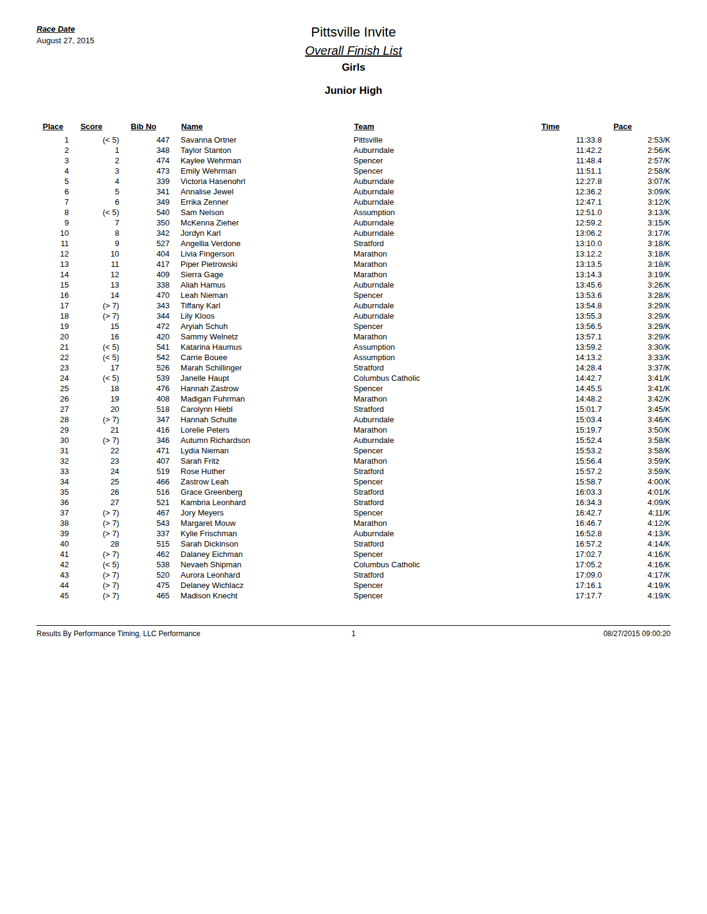Race Date August 27, 2015
Pittsville Invite
Overall Finish List
Girls
Junior High
| Place | Score | Bib No | Name | Team | Time | Pace |
| --- | --- | --- | --- | --- | --- | --- |
| 1 | (< 5) | 447 | Savanna Ortner | Pittsville | 11:33.8 | 2:53/K |
| 2 | 1 | 348 | Taylor Stanton | Auburndale | 11:42.2 | 2:56/K |
| 3 | 2 | 474 | Kaylee Wehrman | Spencer | 11:48.4 | 2:57/K |
| 4 | 3 | 473 | Emily Wehrman | Spencer | 11:51.1 | 2:58/K |
| 5 | 4 | 339 | Victoria Hasenohrl | Auburndale | 12:27.8 | 3:07/K |
| 6 | 5 | 341 | Annalise Jewel | Auburndale | 12:36.2 | 3:09/K |
| 7 | 6 | 349 | Errika Zenner | Auburndale | 12:47.1 | 3:12/K |
| 8 | (< 5) | 540 | Sam Nelson | Assumption | 12:51.0 | 3:13/K |
| 9 | 7 | 350 | McKenna Zieher | Auburndale | 12:59.2 | 3:15/K |
| 10 | 8 | 342 | Jordyn Karl | Auburndale | 13:06.2 | 3:17/K |
| 11 | 9 | 527 | Angellia Verdone | Stratford | 13:10.0 | 3:18/K |
| 12 | 10 | 404 | Livia Fingerson | Marathon | 13:12.2 | 3:18/K |
| 13 | 11 | 417 | Piper Pietrowski | Marathon | 13:13.5 | 3:18/K |
| 14 | 12 | 409 | Sierra Gage | Marathon | 13:14.3 | 3:19/K |
| 15 | 13 | 338 | Aliah Hamus | Auburndale | 13:45.6 | 3:26/K |
| 16 | 14 | 470 | Leah Nieman | Spencer | 13:53.6 | 3:28/K |
| 17 | (> 7) | 343 | Tiffany Karl | Auburndale | 13:54.8 | 3:29/K |
| 18 | (> 7) | 344 | Lily Kloos | Auburndale | 13:55.3 | 3:29/K |
| 19 | 15 | 472 | Aryiah Schuh | Spencer | 13:56.5 | 3:29/K |
| 20 | 16 | 420 | Sammy Welnetz | Marathon | 13:57.1 | 3:29/K |
| 21 | (< 5) | 541 | Katarina Haumus | Assumption | 13:59.2 | 3:30/K |
| 22 | (< 5) | 542 | Carrie Bouee | Assumption | 14:13.2 | 3:33/K |
| 23 | 17 | 526 | Marah Schillinger | Stratford | 14:28.4 | 3:37/K |
| 24 | (< 5) | 539 | Janelle Haupt | Columbus Catholic | 14:42.7 | 3:41/K |
| 25 | 18 | 476 | Hannah Zastrow | Spencer | 14:45.5 | 3:41/K |
| 26 | 19 | 408 | Madigan Fuhrman | Marathon | 14:48.2 | 3:42/K |
| 27 | 20 | 518 | Carolynn Hiebl | Stratford | 15:01.7 | 3:45/K |
| 28 | (> 7) | 347 | Hannah Schulte | Auburndale | 15:03.4 | 3:46/K |
| 29 | 21 | 416 | Lorelie Peters | Marathon | 15:19.7 | 3:50/K |
| 30 | (> 7) | 346 | Autumn Richardson | Auburndale | 15:52.4 | 3:58/K |
| 31 | 22 | 471 | Lydia Nieman | Spencer | 15:53.2 | 3:58/K |
| 32 | 23 | 407 | Sarah Fritz | Marathon | 15:56.4 | 3:59/K |
| 33 | 24 | 519 | Rose Huther | Stratford | 15:57.2 | 3:59/K |
| 34 | 25 | 466 | Zastrow Leah | Spencer | 15:58.7 | 4:00/K |
| 35 | 26 | 516 | Grace Greenberg | Stratford | 16:03.3 | 4:01/K |
| 36 | 27 | 521 | Kambria Leonhard | Stratford | 16:34.3 | 4:09/K |
| 37 | (> 7) | 467 | Jory Meyers | Spencer | 16:42.7 | 4:11/K |
| 38 | (> 7) | 543 | Margaret Mouw | Marathon | 16:46.7 | 4:12/K |
| 39 | (> 7) | 337 | Kylie Frischman | Auburndale | 16:52.8 | 4:13/K |
| 40 | 28 | 515 | Sarah Dickinson | Stratford | 16:57.2 | 4:14/K |
| 41 | (> 7) | 462 | Dalaney Eichman | Spencer | 17:02.7 | 4:16/K |
| 42 | (< 5) | 538 | Nevaeh Shipman | Columbus Catholic | 17:05.2 | 4:16/K |
| 43 | (> 7) | 520 | Aurora Leonhard | Stratford | 17:09.0 | 4:17/K |
| 44 | (> 7) | 475 | Delaney Wichlacz | Spencer | 17:16.1 | 4:19/K |
| 45 | (> 7) | 465 | Madison Knecht | Spencer | 17:17.7 | 4:19/K |
Results By Performance Timing, LLC Performance 1 08/27/2015 09:00:20